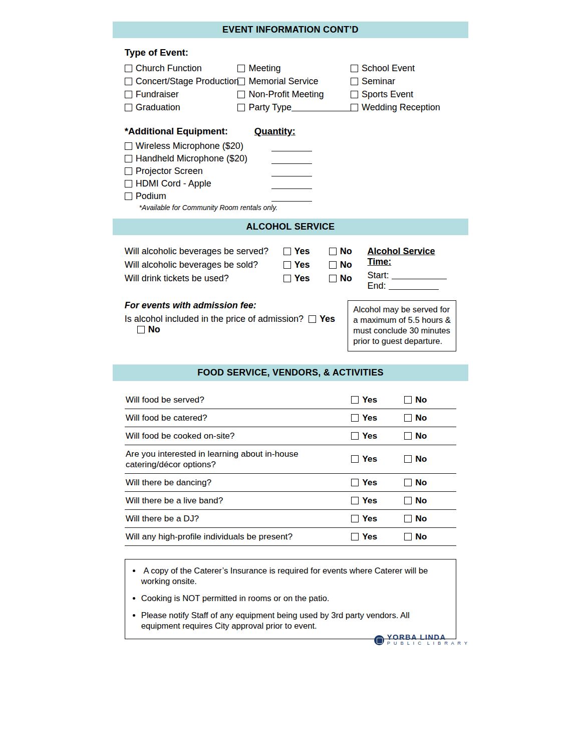EVENT INFORMATION CONT’D
Type of Event:
Church Function Meeting School Event Concert/Stage Production Memorial Service Seminar Fundraiser Non-Profit Meeting Sports Event Graduation Party Type Wedding Reception
*Additional Equipment: Quantity:
Wireless Microphone ($20)
Handheld Microphone ($20)
Projector Screen
HDMI Cord - Apple
Podium
*Available for Community Room rentals only.
ALCOHOL SERVICE
Will alcoholic beverages be served?
Will alcoholic beverages be sold?
Will drink tickets be used?
Yes No
Yes No
Yes No
Alcohol Service Time:
Start: End:
For events with admission fee:
Is alcohol included in the price of admission? Yes No
Alcohol may be served for a maximum of 5.5 hours & must conclude 30 minutes prior to guest departure.
FOOD SERVICE, VENDORS, & ACTIVITIES
| Will food be served? | Yes | No |
| Will food be catered? | Yes | No |
| Will food be cooked on-site? | Yes | No |
| Are you interested in learning about in-house catering/décor options? | Yes | No |
| Will there be dancing? | Yes | No |
| Will there be a live band? | Yes | No |
| Will there be a DJ? | Yes | No |
| Will any high-profile individuals be present? | Yes | No |
A copy of the Caterer’s Insurance is required for events where Caterer will be working onsite.
Cooking is NOT permitted in rooms or on the patio.
Please notify Staff of any equipment being used by 3rd party vendors. All equipment requires City approval prior to event.
YORBA LINDA
P U B L I C L I B R A R Y